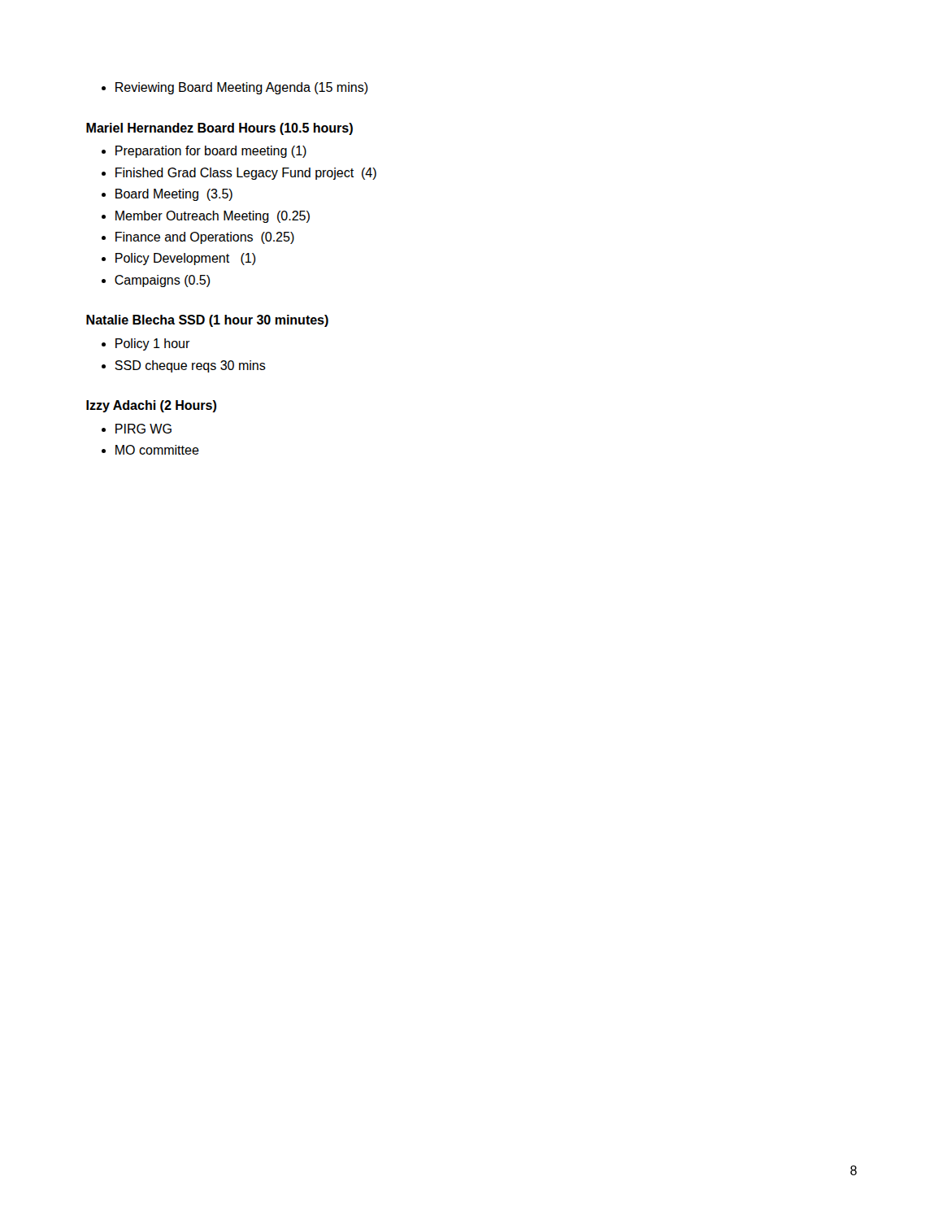Reviewing Board Meeting Agenda (15 mins)
Mariel Hernandez Board Hours (10.5 hours)
Preparation for board meeting (1)
Finished Grad Class Legacy Fund project (4)
Board Meeting (3.5)
Member Outreach Meeting (0.25)
Finance and Operations (0.25)
Policy Development (1)
Campaigns (0.5)
Natalie Blecha SSD (1 hour 30 minutes)
Policy 1 hour
SSD cheque reqs 30 mins
Izzy Adachi (2 Hours)
PIRG WG
MO committee
8